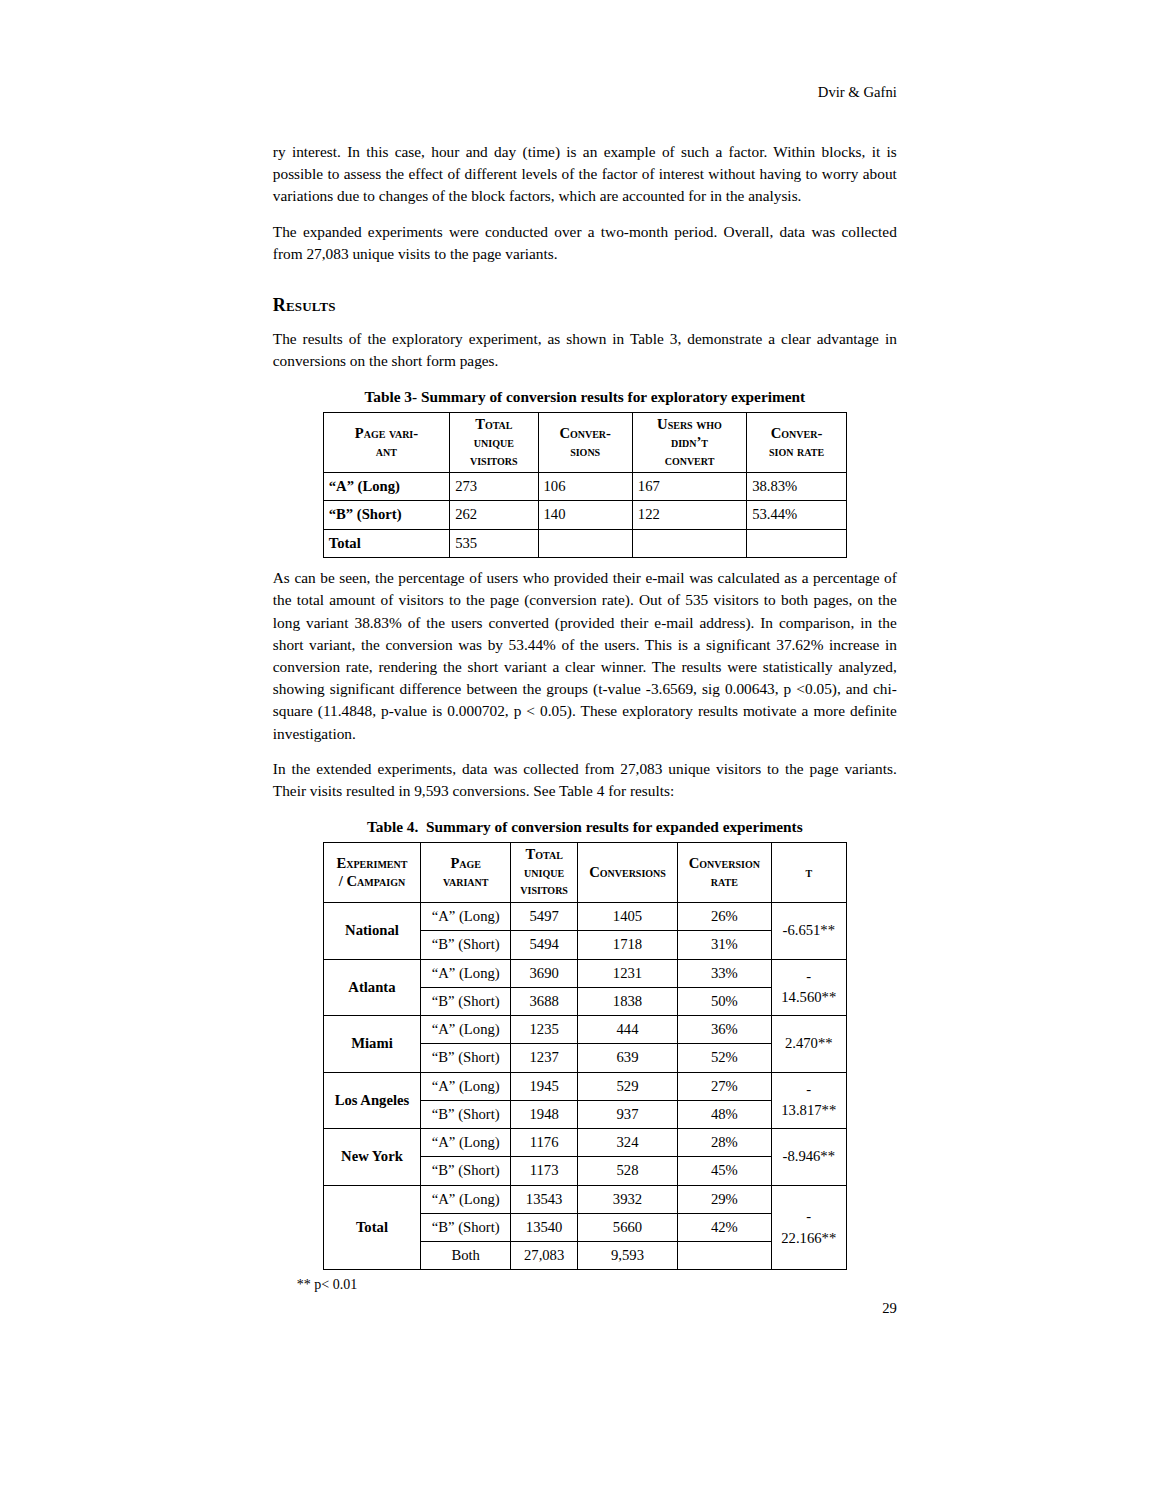Dvir & Gafni
ry interest. In this case, hour and day (time) is an example of such a factor. Within blocks, it is possible to assess the effect of different levels of the factor of interest without having to worry about variations due to changes of the block factors, which are accounted for in the analysis.
The expanded experiments were conducted over a two-month period. Overall, data was collected from 27,083 unique visits to the page variants.
Results
The results of the exploratory experiment, as shown in Table 3, demonstrate a clear advantage in conversions on the short form pages.
Table 3- Summary of conversion results for exploratory experiment
| Page vari- ant | Total unique visitors | Conver- sions | Users who didn’t convert | Conver- sion rate |
| --- | --- | --- | --- | --- |
| “A” (Long) | 273 | 106 | 167 | 38.83% |
| “B” (Short) | 262 | 140 | 122 | 53.44% |
| Total | 535 | | | |
As can be seen, the percentage of users who provided their e-mail was calculated as a percentage of the total amount of visitors to the page (conversion rate). Out of 535 visitors to both pages, on the long variant 38.83% of the users converted (provided their e-mail address). In comparison, in the short variant, the conversion was by 53.44% of the users. This is a significant 37.62% increase in conversion rate, rendering the short variant a clear winner. The results were statistically analyzed, showing significant difference between the groups (t-value -3.6569, sig 0.00643, p <0.05), and chi-square (11.4848, p-value is 0.000702, p < 0.05). These exploratory results motivate a more definite investigation.
In the extended experiments, data was collected from 27,083 unique visitors to the page variants. Their visits resulted in 9,593 conversions. See Table 4 for results:
Table 4. Summary of conversion results for expanded experiments
| Experiment / Campaign | Page variant | Total unique visitors | Conversions | Conversion rate | t |
| --- | --- | --- | --- | --- | --- |
| National | “A” (Long) | 5497 | 1405 | 26% | -6.651** |
| “B” (Short) | 5494 | 1718 | 31% |
| Atlanta | “A” (Long) | 3690 | 1231 | 33% | - 14.560** |
| “B” (Short) | 3688 | 1838 | 50% |
| Miami | “A” (Long) | 1235 | 444 | 36% | 2.470** |
| “B” (Short) | 1237 | 639 | 52% |
| Los Angeles | “A” (Long) | 1945 | 529 | 27% | - 13.817** |
| “B” (Short) | 1948 | 937 | 48% |
| New York | “A” (Long) | 1176 | 324 | 28% | -8.946** |
| “B” (Short) | 1173 | 528 | 45% |
| Total | “A” (Long) | 13543 | 3932 | 29% | - 22.166** |
| “B” (Short) | 13540 | 5660 | 42% |
| Both | 27,083 | 9,593 | |
** p< 0.01
29